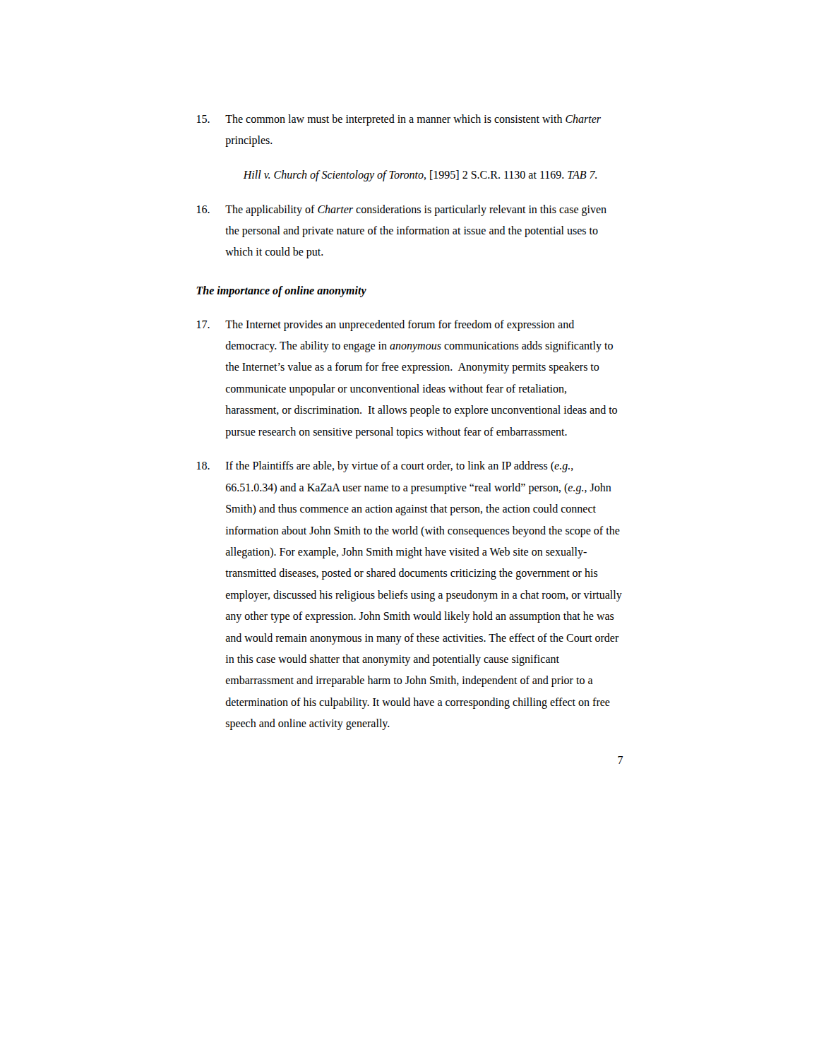15. The common law must be interpreted in a manner which is consistent with Charter principles.
Hill v. Church of Scientology of Toronto, [1995] 2 S.C.R. 1130 at 1169. TAB 7.
16. The applicability of Charter considerations is particularly relevant in this case given the personal and private nature of the information at issue and the potential uses to which it could be put.
The importance of online anonymity
17. The Internet provides an unprecedented forum for freedom of expression and democracy. The ability to engage in anonymous communications adds significantly to the Internet’s value as a forum for free expression. Anonymity permits speakers to communicate unpopular or unconventional ideas without fear of retaliation, harassment, or discrimination. It allows people to explore unconventional ideas and to pursue research on sensitive personal topics without fear of embarrassment.
18. If the Plaintiffs are able, by virtue of a court order, to link an IP address (e.g., 66.51.0.34) and a KaZaA user name to a presumptive “real world” person, (e.g., John Smith) and thus commence an action against that person, the action could connect information about John Smith to the world (with consequences beyond the scope of the allegation). For example, John Smith might have visited a Web site on sexually-transmitted diseases, posted or shared documents criticizing the government or his employer, discussed his religious beliefs using a pseudonym in a chat room, or virtually any other type of expression. John Smith would likely hold an assumption that he was and would remain anonymous in many of these activities. The effect of the Court order in this case would shatter that anonymity and potentially cause significant embarrassment and irreparable harm to John Smith, independent of and prior to a determination of his culpability. It would have a corresponding chilling effect on free speech and online activity generally.
7